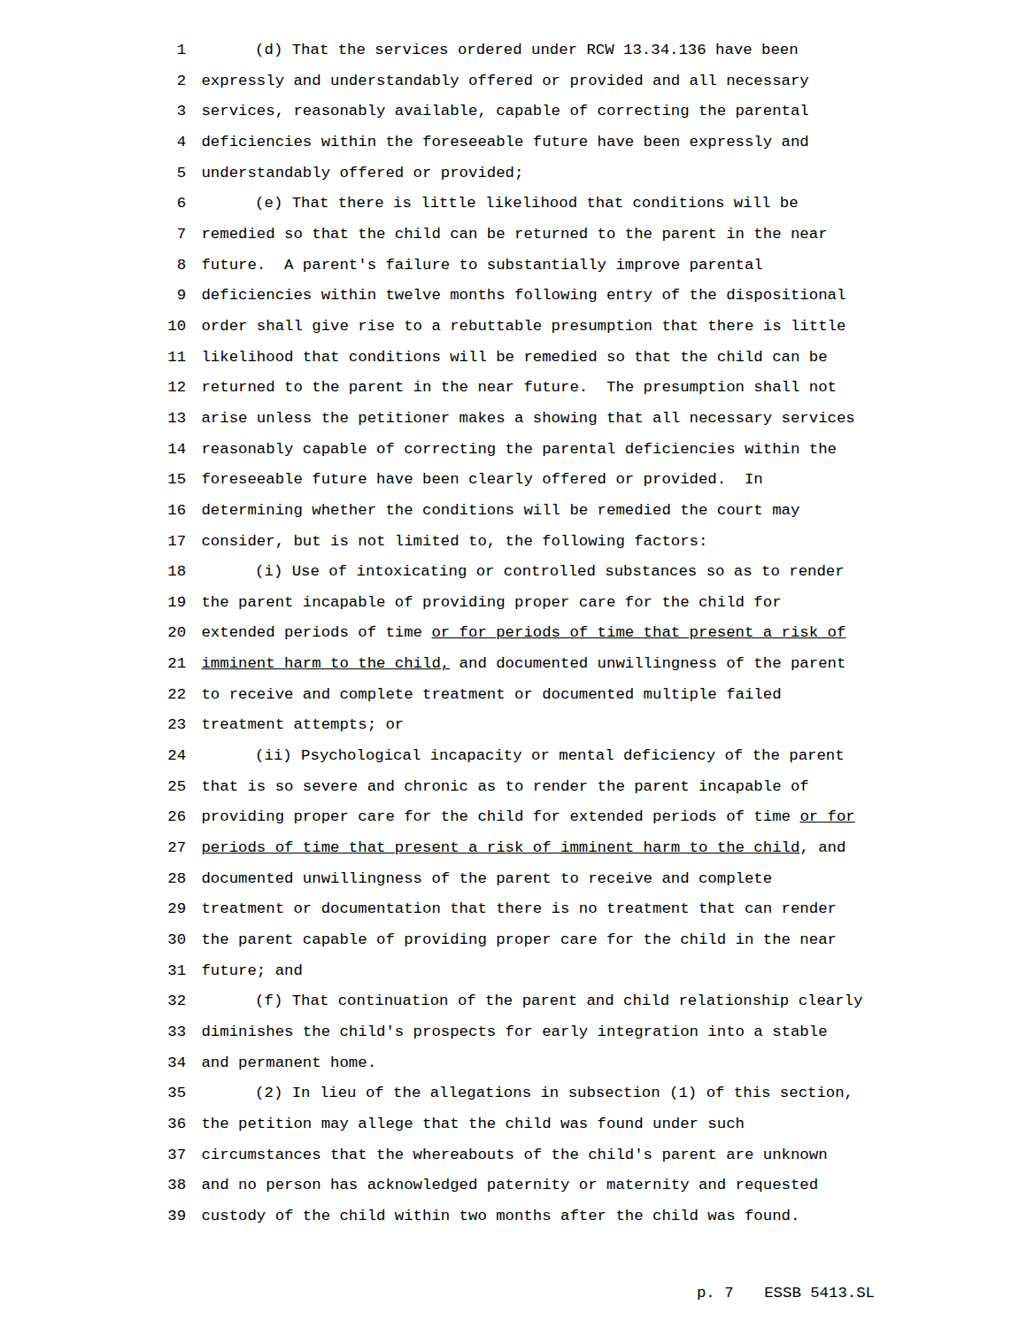(d) That the services ordered under RCW 13.34.136 have been
expressly and understandably offered or provided and all necessary
services, reasonably available, capable of correcting the parental
deficiencies within the foreseeable future have been expressly and
understandably offered or provided;
(e) That there is little likelihood that conditions will be
remedied so that the child can be returned to the parent in the near
future. A parent's failure to substantially improve parental
deficiencies within twelve months following entry of the dispositional
order shall give rise to a rebuttable presumption that there is little
likelihood that conditions will be remedied so that the child can be
returned to the parent in the near future. The presumption shall not
arise unless the petitioner makes a showing that all necessary services
reasonably capable of correcting the parental deficiencies within the
foreseeable future have been clearly offered or provided. In
determining whether the conditions will be remedied the court may
consider, but is not limited to, the following factors:
(i) Use of intoxicating or controlled substances so as to render
the parent incapable of providing proper care for the child for
extended periods of time or for periods of time that present a risk of
imminent harm to the child, and documented unwillingness of the parent
to receive and complete treatment or documented multiple failed
treatment attempts; or
(ii) Psychological incapacity or mental deficiency of the parent
that is so severe and chronic as to render the parent incapable of
providing proper care for the child for extended periods of time or for
periods of time that present a risk of imminent harm to the child, and
documented unwillingness of the parent to receive and complete
treatment or documentation that there is no treatment that can render
the parent capable of providing proper care for the child in the near
future; and
(f) That continuation of the parent and child relationship clearly
diminishes the child's prospects for early integration into a stable
and permanent home.
(2) In lieu of the allegations in subsection (1) of this section,
the petition may allege that the child was found under such
circumstances that the whereabouts of the child's parent are unknown
and no person has acknowledged paternity or maternity and requested
custody of the child within two months after the child was found.
p. 7 ESSB 5413.SL